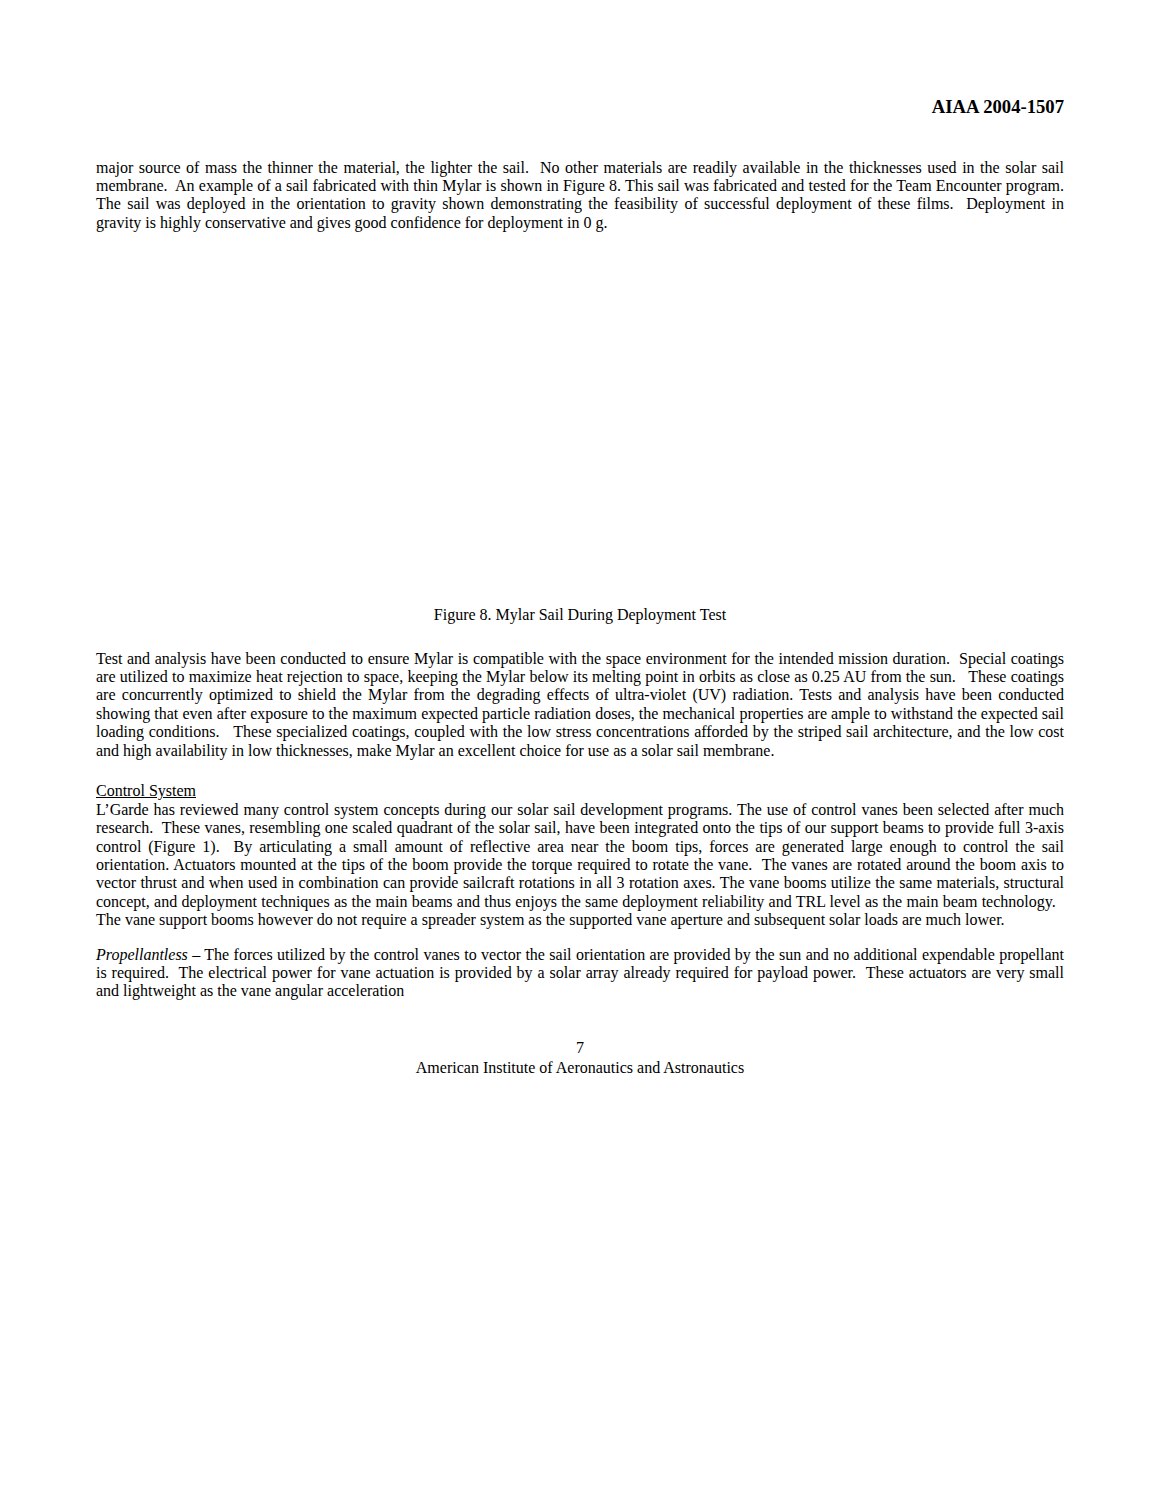AIAA 2004-1507
major source of mass the thinner the material, the lighter the sail. No other materials are readily available in the thicknesses used in the solar sail membrane. An example of a sail fabricated with thin Mylar is shown in Figure 8. This sail was fabricated and tested for the Team Encounter program. The sail was deployed in the orientation to gravity shown demonstrating the feasibility of successful deployment of these films. Deployment in gravity is highly conservative and gives good confidence for deployment in 0 g.
Figure 8. Mylar Sail During Deployment Test
Test and analysis have been conducted to ensure Mylar is compatible with the space environment for the intended mission duration. Special coatings are utilized to maximize heat rejection to space, keeping the Mylar below its melting point in orbits as close as 0.25 AU from the sun. These coatings are concurrently optimized to shield the Mylar from the degrading effects of ultra-violet (UV) radiation. Tests and analysis have been conducted showing that even after exposure to the maximum expected particle radiation doses, the mechanical properties are ample to withstand the expected sail loading conditions. These specialized coatings, coupled with the low stress concentrations afforded by the striped sail architecture, and the low cost and high availability in low thicknesses, make Mylar an excellent choice for use as a solar sail membrane.
Control System
L’Garde has reviewed many control system concepts during our solar sail development programs. The use of control vanes been selected after much research. These vanes, resembling one scaled quadrant of the solar sail, have been integrated onto the tips of our support beams to provide full 3-axis control (Figure 1). By articulating a small amount of reflective area near the boom tips, forces are generated large enough to control the sail orientation. Actuators mounted at the tips of the boom provide the torque required to rotate the vane. The vanes are rotated around the boom axis to vector thrust and when used in combination can provide sailcraft rotations in all 3 rotation axes. The vane booms utilize the same materials, structural concept, and deployment techniques as the main beams and thus enjoys the same deployment reliability and TRL level as the main beam technology. The vane support booms however do not require a spreader system as the supported vane aperture and subsequent solar loads are much lower.
Propellantless – The forces utilized by the control vanes to vector the sail orientation are provided by the sun and no additional expendable propellant is required. The electrical power for vane actuation is provided by a solar array already required for payload power. These actuators are very small and lightweight as the vane angular acceleration
7
American Institute of Aeronautics and Astronautics